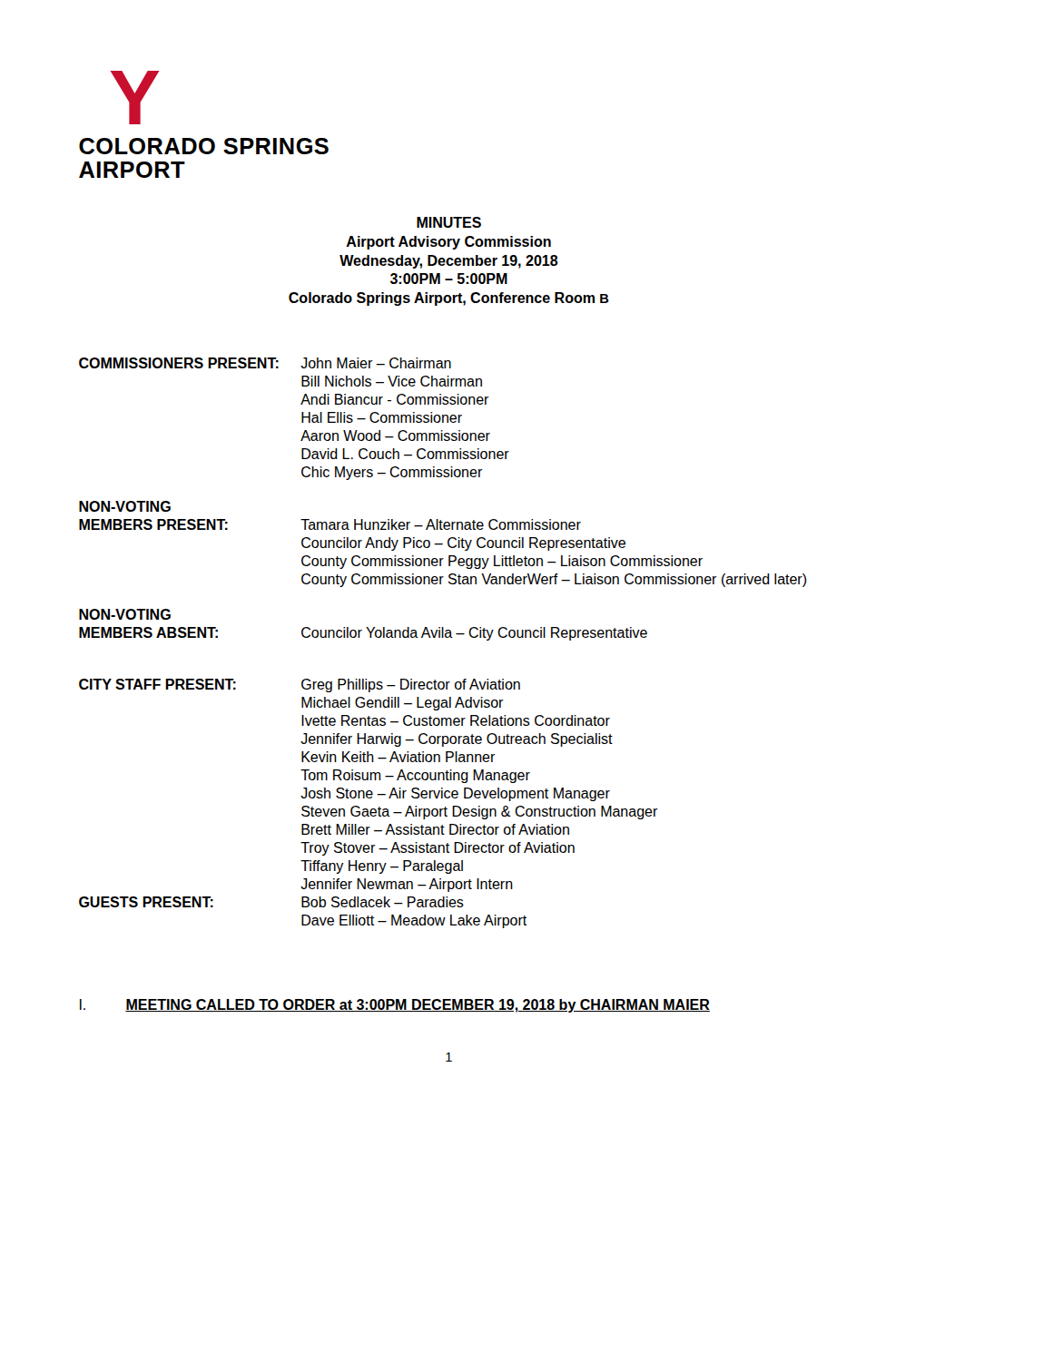Y
COLORADO SPRINGS
AIRPORT
MINUTES
Airport Advisory Commission
Wednesday, December 19, 2018
3:00PM – 5:00PM
Colorado Springs Airport, Conference Room B
| COMMISSIONERS PRESENT: | John Maier – Chairman Bill Nichols – Vice Chairman Andi Biancur - Commissioner Hal Ellis – Commissioner Aaron Wood – Commissioner David L. Couch – Commissioner Chic Myers – Commissioner |
| NON-VOTING MEMBERS PRESENT: | Tamara Hunziker – Alternate Commissioner Councilor Andy Pico – City Council Representative County Commissioner Peggy Littleton – Liaison Commissioner County Commissioner Stan VanderWerf – Liaison Commissioner (arrived later) |
| NON-VOTING MEMBERS ABSENT: | Councilor Yolanda Avila – City Council Representative |
| CITY STAFF PRESENT: | Greg Phillips – Director of Aviation Michael Gendill – Legal Advisor Ivette Rentas – Customer Relations Coordinator Jennifer Harwig – Corporate Outreach Specialist Kevin Keith – Aviation Planner Tom Roisum – Accounting Manager Josh Stone – Air Service Development Manager Steven Gaeta – Airport Design & Construction Manager Brett Miller – Assistant Director of Aviation Troy Stover – Assistant Director of Aviation Tiffany Henry – Paralegal Jennifer Newman – Airport Intern |
| GUESTS PRESENT: | Bob Sedlacek – Paradies Dave Elliott – Meadow Lake Airport |
I. MEETING CALLED TO ORDER at 3:00PM DECEMBER 19, 2018 by CHAIRMAN MAIER
1